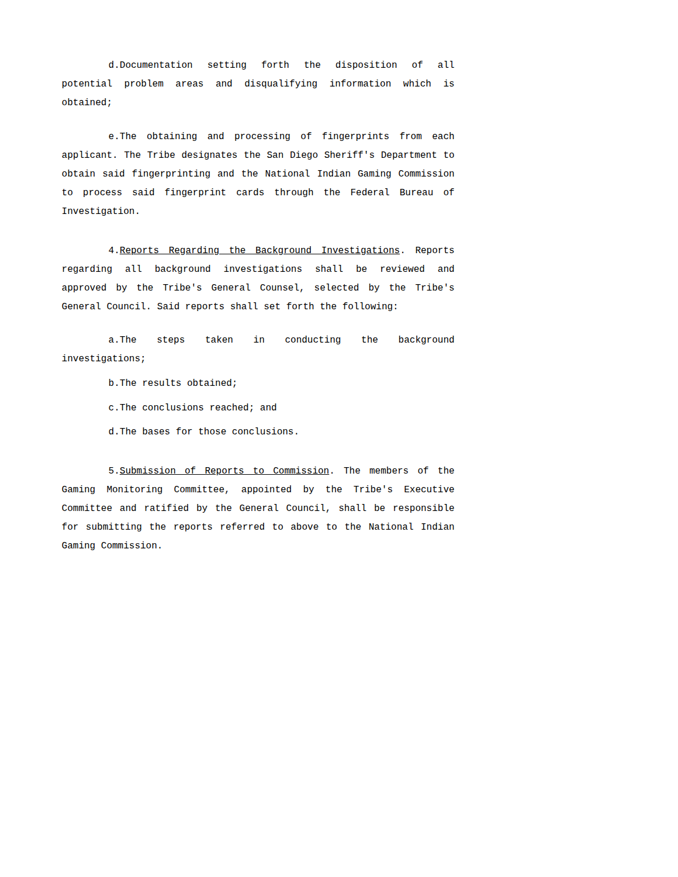d. Documentation setting forth the disposition of all potential problem areas and disqualifying information which is obtained;
e. The obtaining and processing of fingerprints from each applicant. The Tribe designates the San Diego Sheriff's Department to obtain said fingerprinting and the National Indian Gaming Commission to process said fingerprint cards through the Federal Bureau of Investigation.
4. Reports Regarding the Background Investigations. Reports regarding all background investigations shall be reviewed and approved by the Tribe's General Counsel, selected by the Tribe's General Council. Said reports shall set forth the following:
a. The steps taken in conducting the background investigations;
b. The results obtained;
c. The conclusions reached; and
d. The bases for those conclusions.
5. Submission of Reports to Commission. The members of the Gaming Monitoring Committee, appointed by the Tribe's Executive Committee and ratified by the General Council, shall be responsible for submitting the reports referred to above to the National Indian Gaming Commission.